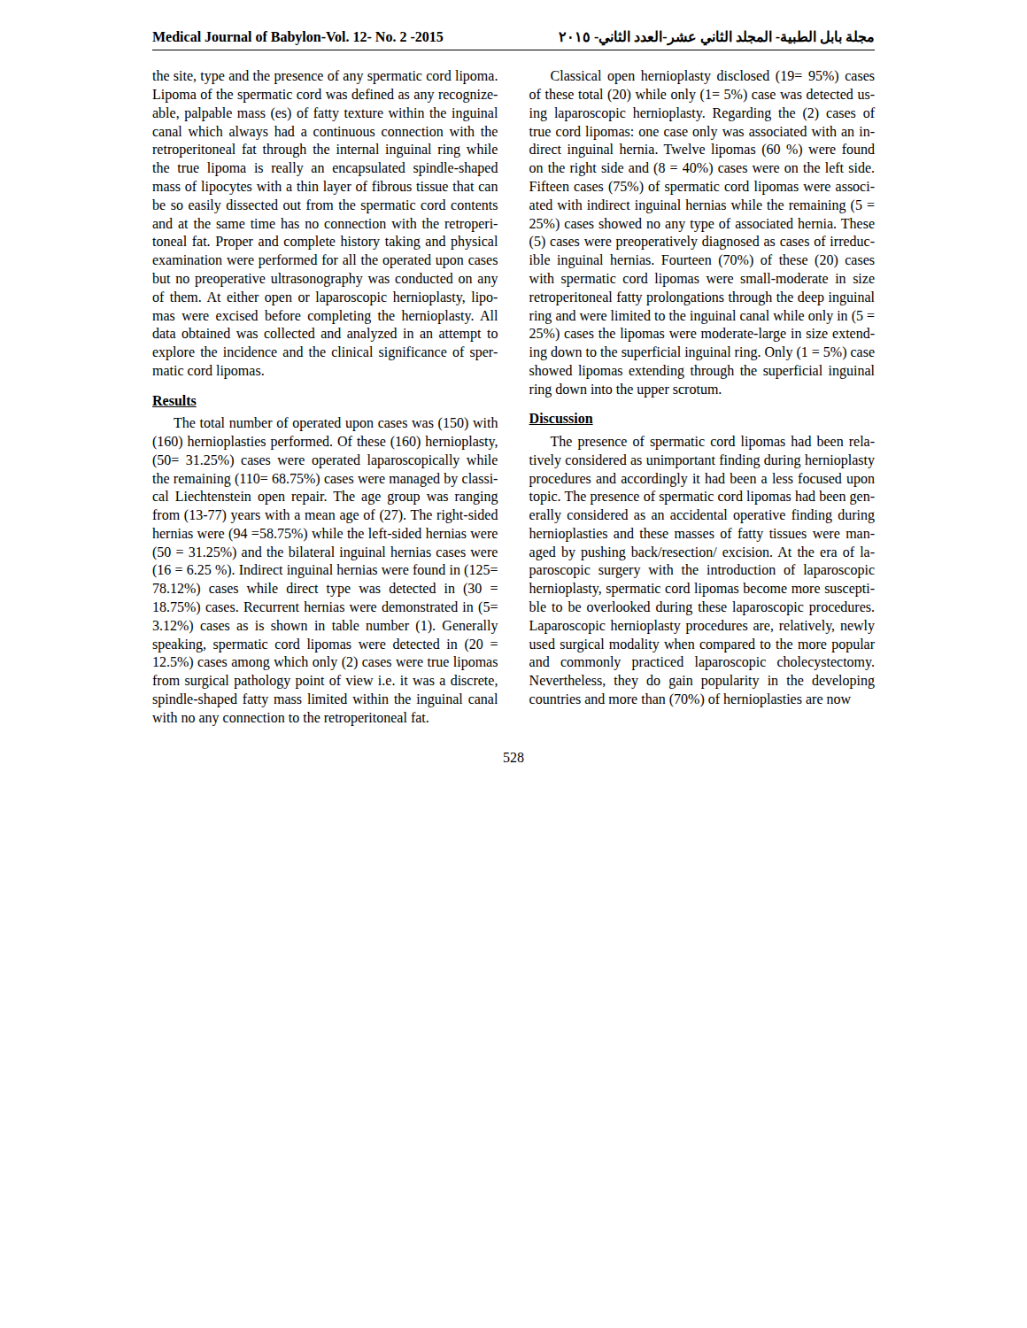Medical Journal of Babylon-Vol. 12- No. 2 -2015 مجلة بابل الطبية- المجلد الثاني عشر-العدد الثاني- ٢٠١٥
the site, type and the presence of any spermatic cord lipoma. Lipoma of the spermatic cord was defined as any recognizeable, palpable mass (es) of fatty texture within the inguinal canal which always had a continuous connection with the retroperitoneal fat through the internal inguinal ring while the true lipoma is really an encapsulated spindle-shaped mass of lipocytes with a thin layer of fibrous tissue that can be so easily dissected out from the spermatic cord contents and at the same time has no connection with the retroperitoneal fat. Proper and complete history taking and physical examination were performed for all the operated upon cases but no preoperative ultrasonography was conducted on any of them. At either open or laparoscopic hernioplasty, lipomas were excised before completing the hernioplasty. All data obtained was collected and analyzed in an attempt to explore the incidence and the clinical significance of spermatic cord lipomas.
Results
The total number of operated upon cases was (150) with (160) hernioplasties performed. Of these (160) hernioplasty, (50= 31.25%) cases were operated laparoscopically while the remaining (110= 68.75%) cases were managed by classical Liechtenstein open repair. The age group was ranging from (13-77) years with a mean age of (27). The right-sided hernias were (94 =58.75%) while the left-sided hernias were (50 = 31.25%) and the bilateral inguinal hernias cases were (16 = 6.25 %). Indirect inguinal hernias were found in (125= 78.12%) cases while direct type was detected in (30 = 18.75%) cases. Recurrent hernias were demonstrated in (5= 3.12%) cases as is shown in table number (1). Generally speaking, spermatic cord lipomas were detected in (20 = 12.5%) cases among which only (2) cases were true lipomas from surgical pathology point of view i.e. it was a discrete, spindle-shaped fatty mass limited within the inguinal canal with no any connection to the retroperitoneal fat.
Classical open hernioplasty disclosed (19= 95%) cases of these total (20) while only (1= 5%) case was detected using laparoscopic hernioplasty. Regarding the (2) cases of true cord lipomas: one case only was associated with an indirect inguinal hernia. Twelve lipomas (60 %) were found on the right side and (8 = 40%) cases were on the left side. Fifteen cases (75%) of spermatic cord lipomas were associated with indirect inguinal hernias while the remaining (5 = 25%) cases showed no any type of associated hernia. These (5) cases were preoperatively diagnosed as cases of irreducible inguinal hernias. Fourteen (70%) of these (20) cases with spermatic cord lipomas were small-moderate in size retroperitoneal fatty prolongations through the deep inguinal ring and were limited to the inguinal canal while only in (5 = 25%) cases the lipomas were moderate-large in size extending down to the superficial inguinal ring. Only (1 = 5%) case showed lipomas extending through the superficial inguinal ring down into the upper scrotum.
Discussion
The presence of spermatic cord lipomas had been relatively considered as unimportant finding during hernioplasty procedures and accordingly it had been a less focused upon topic. The presence of spermatic cord lipomas had been generally considered as an accidental operative finding during hernioplasties and these masses of fatty tissues were managed by pushing back/resection/ excision. At the era of laparoscopic surgery with the introduction of laparoscopic hernioplasty, spermatic cord lipomas become more susceptible to be overlooked during these laparoscopic procedures. Laparoscopic hernioplasty procedures are, relatively, newly used surgical modality when compared to the more popular and commonly practiced laparoscopic cholecystectomy. Nevertheless, they do gain popularity in the developing countries and more than (70%) of hernioplasties are now
528